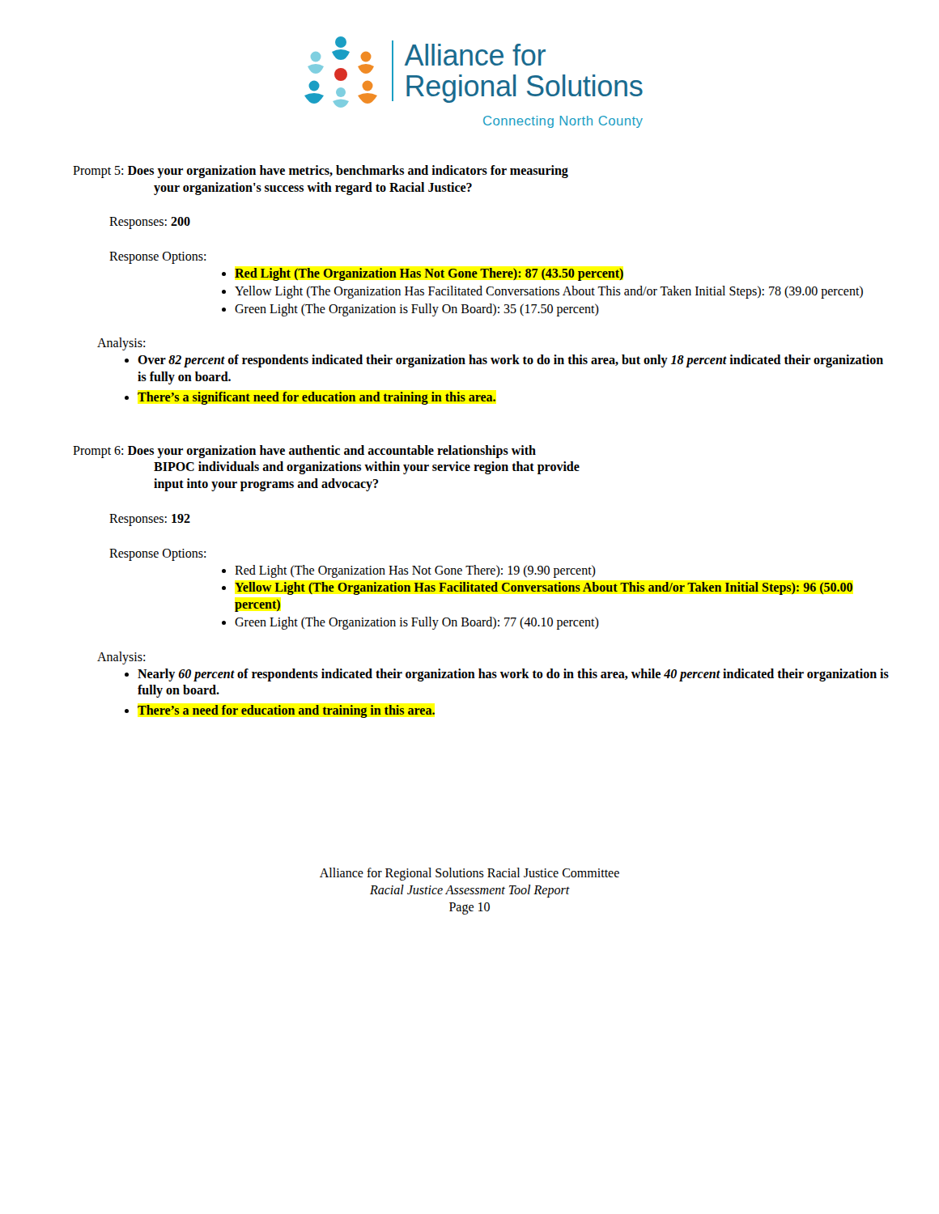Alliance for
Regional Solutions
Connecting North County
Prompt 5: Does your organization have metrics, benchmarks and indicators for measuring
your organization's success with regard to Racial Justice?
Responses: 200
Response Options:
Red Light (The Organization Has Not Gone There): 87 (43.50 percent)
Yellow Light (The Organization Has Facilitated Conversations About This and/or Taken Initial Steps): 78 (39.00 percent)
Green Light (The Organization is Fully On Board): 35 (17.50 percent)
Analysis:
Over 82 percent of respondents indicated their organization has work to do in this area, but only 18 percent indicated their organization is fully on board.
There’s a significant need for education and training in this area.
Prompt 6: Does your organization have authentic and accountable relationships with
BIPOC individuals and organizations within your service region that provide
input into your programs and advocacy?
Responses: 192
Response Options:
Red Light (The Organization Has Not Gone There): 19 (9.90 percent)
Yellow Light (The Organization Has Facilitated Conversations About This and/or Taken Initial Steps): 96 (50.00 percent)
Green Light (The Organization is Fully On Board): 77 (40.10 percent)
Analysis:
Nearly 60 percent of respondents indicated their organization has work to do in this area, while 40 percent indicated their organization is fully on board.
There’s a need for education and training in this area.
Alliance for Regional Solutions Racial Justice Committee
Racial Justice Assessment Tool Report
Page 10